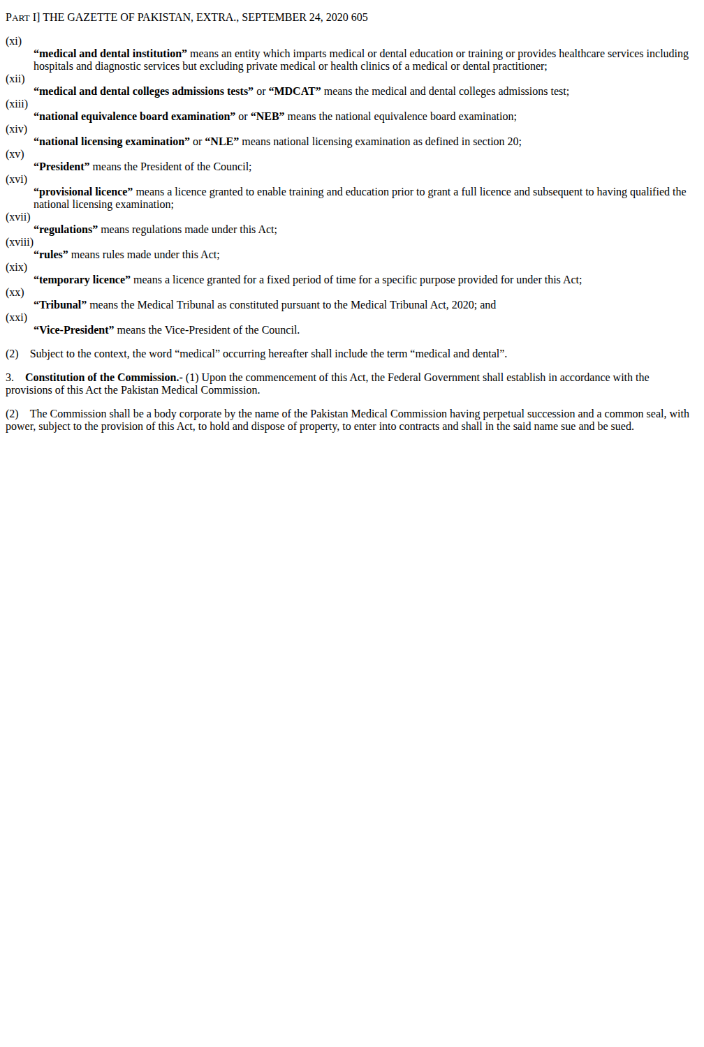PART I] THE GAZETTE OF PAKISTAN, EXTRA., SEPTEMBER 24, 2020 605
(xi)
“medical and dental institution” means an entity which imparts medical or dental education or training or provides healthcare services including hospitals and diagnostic services but excluding private medical or health clinics of a medical or dental practitioner;
(xii)
“medical and dental colleges admissions tests” or “MDCAT” means the medical and dental colleges admissions test;
(xiii)
“national equivalence board examination” or “NEB” means the national equivalence board examination;
(xiv)
“national licensing examination” or “NLE” means national licensing examination as defined in section 20;
(xv)
“President” means the President of the Council;
(xvi)
“provisional licence” means a licence granted to enable training and education prior to grant a full licence and subsequent to having qualified the national licensing examination;
(xvii)
“regulations” means regulations made under this Act;
(xviii)
“rules” means rules made under this Act;
(xix)
“temporary licence” means a licence granted for a fixed period of time for a specific purpose provided for under this Act;
(xx)
“Tribunal” means the Medical Tribunal as constituted pursuant to the Medical Tribunal Act, 2020; and
(xxi)
“Vice-President” means the Vice-President of the Council.
(2) Subject to the context, the word “medical” occurring hereafter shall include the term “medical and dental”.
3. Constitution of the Commission.- (1) Upon the commencement of this Act, the Federal Government shall establish in accordance with the provisions of this Act the Pakistan Medical Commission.
(2) The Commission shall be a body corporate by the name of the Pakistan Medical Commission having perpetual succession and a common seal, with power, subject to the provision of this Act, to hold and dispose of property, to enter into contracts and shall in the said name sue and be sued.